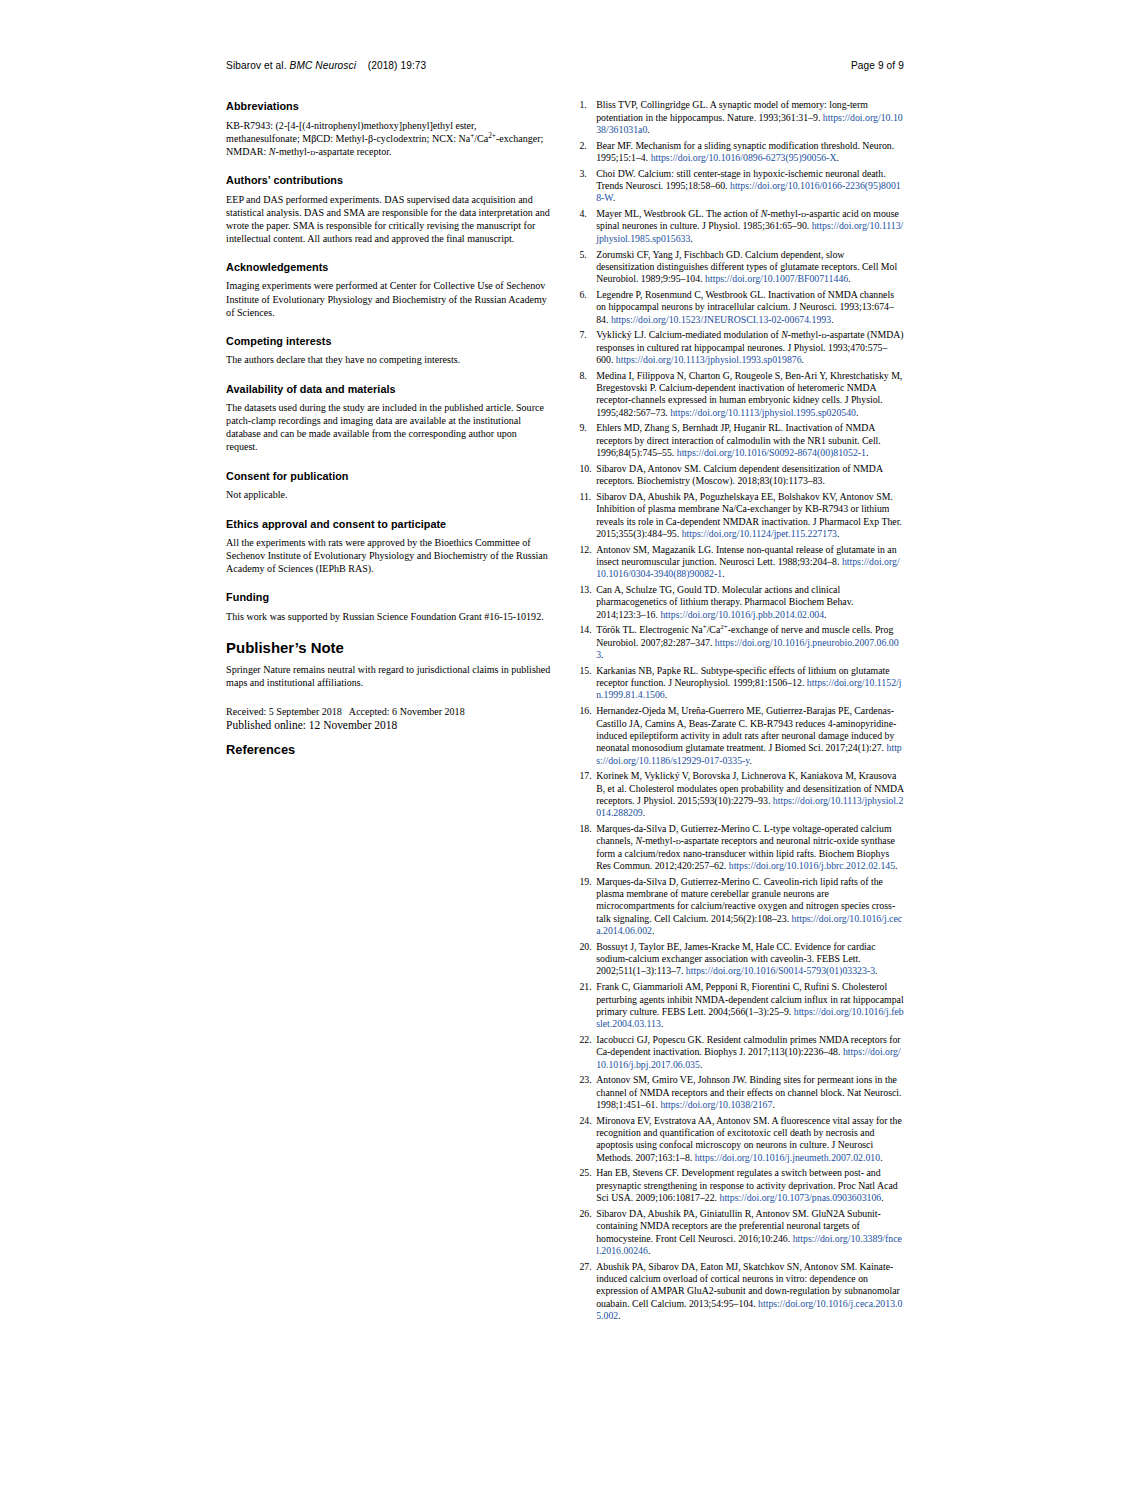Sibarov et al. BMC Neurosci (2018) 19:73
Page 9 of 9
Abbreviations
KB-R7943: (2-[4-[(4-nitrophenyl)methoxy]phenyl]ethyl ester, methanesulfonate; MβCD: Methyl-β-cyclodextrin; NCX: Na+/Ca2+-exchanger; NMDAR: N-methyl-d-aspartate receptor.
Authors’ contributions
EEP and DAS performed experiments. DAS supervised data acquisition and statistical analysis. DAS and SMA are responsible for the data interpretation and wrote the paper. SMA is responsible for critically revising the manuscript for intellectual content. All authors read and approved the final manuscript.
Acknowledgements
Imaging experiments were performed at Center for Collective Use of Sechenov Institute of Evolutionary Physiology and Biochemistry of the Russian Academy of Sciences.
Competing interests
The authors declare that they have no competing interests.
Availability of data and materials
The datasets used during the study are included in the published article. Source patch-clamp recordings and imaging data are available at the institutional database and can be made available from the corresponding author upon request.
Consent for publication
Not applicable.
Ethics approval and consent to participate
All the experiments with rats were approved by the Bioethics Committee of Sechenov Institute of Evolutionary Physiology and Biochemistry of the Russian Academy of Sciences (IEPhB RAS).
Funding
This work was supported by Russian Science Foundation Grant #16-15-10192.
Publisher’s Note
Springer Nature remains neutral with regard to jurisdictional claims in published maps and institutional affiliations.
Received: 5 September 2018 Accepted: 6 November 2018
Published online: 12 November 2018
References
Bliss TVP, Collingridge GL. A synaptic model of memory: long-term potentiation in the hippocampus. Nature. 1993;361:31–9. https://doi.org/10.1038/361031a0.
Bear MF. Mechanism for a sliding synaptic modification threshold. Neuron. 1995;15:1–4. https://doi.org/10.1016/0896-6273(95)90056-X.
Choi DW. Calcium: still center-stage in hypoxic-ischemic neuronal death. Trends Neurosci. 1995;18:58–60. https://doi.org/10.1016/0166-2236(95)80018-W.
Mayer ML, Westbrook GL. The action of N-methyl-d-aspartic acid on mouse spinal neurones in culture. J Physiol. 1985;361:65–90. https://doi.org/10.1113/jphysiol.1985.sp015633.
Zorumski CF, Yang J, Fischbach GD. Calcium dependent, slow desensitization distinguishes different types of glutamate receptors. Cell Mol Neurobiol. 1989;9:95–104. https://doi.org/10.1007/BF00711446.
Legendre P, Rosenmund C, Westbrook GL. Inactivation of NMDA channels on hippocampal neurons by intracellular calcium. J Neurosci. 1993;13:674–84. https://doi.org/10.1523/JNEUROSCI.13-02-00674.1993.
Vyklický LJ. Calcium-mediated modulation of N-methyl-d-aspartate (NMDA) responses in cultured rat hippocampal neurones. J Physiol. 1993;470:575–600. https://doi.org/10.1113/jphysiol.1993.sp019876.
Medina I, Filippova N, Charton G, Rougeole S, Ben-Ari Y, Khrestchatisky M, Bregestovski P. Calcium-dependent inactivation of heteromeric NMDA receptor-channels expressed in human embryonic kidney cells. J Physiol. 1995;482:567–73. https://doi.org/10.1113/jphysiol.1995.sp020540.
Ehlers MD, Zhang S, Bernhadt JP, Huganir RL. Inactivation of NMDA receptors by direct interaction of calmodulin with the NR1 subunit. Cell. 1996;84(5):745–55. https://doi.org/10.1016/S0092-8674(00)81052-1.
Sibarov DA, Antonov SM. Calcium dependent desensitization of NMDA receptors. Biochemistry (Moscow). 2018;83(10):1173–83.
Sibarov DA, Abushik PA, Poguzhelskaya EE, Bolshakov KV, Antonov SM. Inhibition of plasma membrane Na/Ca-exchanger by KB-R7943 or lithium reveals its role in Ca-dependent NMDAR inactivation. J Pharmacol Exp Ther. 2015;355(3):484–95. https://doi.org/10.1124/jpet.115.227173.
Antonov SM, Magazanik LG. Intense non-quantal release of glutamate in an insect neuromuscular junction. Neurosci Lett. 1988;93:204–8. https://doi.org/10.1016/0304-3940(88)90082-1.
Can A, Schulze TG, Gould TD. Molecular actions and clinical pharmacogenetics of lithium therapy. Pharmacol Biochem Behav. 2014;123:3–16. https://doi.org/10.1016/j.pbb.2014.02.004.
Török TL. Electrogenic Na+/Ca2+-exchange of nerve and muscle cells. Prog Neurobiol. 2007;82:287–347. https://doi.org/10.1016/j.pneurobio.2007.06.003.
Karkanias NB, Papke RL. Subtype-specific effects of lithium on glutamate receptor function. J Neurophysiol. 1999;81:1506–12. https://doi.org/10.1152/jn.1999.81.4.1506.
Hernandez-Ojeda M, Ureña-Guerrero ME, Gutierrez-Barajas PE, Cardenas-Castillo JA, Camins A, Beas-Zarate C. KB-R7943 reduces 4-aminopyridine-induced epileptiform activity in adult rats after neuronal damage induced by neonatal monosodium glutamate treatment. J Biomed Sci. 2017;24(1):27. https://doi.org/10.1186/s12929-017-0335-y.
Korinek M, Vyklický V, Borovska J, Lichnerova K, Kaniakova M, Krausova B, et al. Cholesterol modulates open probability and desensitization of NMDA receptors. J Physiol. 2015;593(10):2279–93. https://doi.org/10.1113/jphysiol.2014.288209.
Marques-da-Silva D, Gutierrez-Merino C. L-type voltage-operated calcium channels, N-methyl-d-aspartate receptors and neuronal nitric-oxide synthase form a calcium/redox nano-transducer within lipid rafts. Biochem Biophys Res Commun. 2012;420:257–62. https://doi.org/10.1016/j.bbrc.2012.02.145.
Marques-da-Silva D, Gutierrez-Merino C. Caveolin-rich lipid rafts of the plasma membrane of mature cerebellar granule neurons are microcompartments for calcium/reactive oxygen and nitrogen species cross-talk signaling. Cell Calcium. 2014;56(2):108–23. https://doi.org/10.1016/j.ceca.2014.06.002.
Bossuyt J, Taylor BE, James-Kracke M, Hale CC. Evidence for cardiac sodium-calcium exchanger association with caveolin-3. FEBS Lett. 2002;511(1–3):113–7. https://doi.org/10.1016/S0014-5793(01)03323-3.
Frank C, Giammarioli AM, Pepponi R, Fiorentini C, Rufini S. Cholesterol perturbing agents inhibit NMDA-dependent calcium influx in rat hippocampal primary culture. FEBS Lett. 2004;566(1–3):25–9. https://doi.org/10.1016/j.febslet.2004.03.113.
Iacobucci GJ, Popescu GK. Resident calmodulin primes NMDA receptors for Ca-dependent inactivation. Biophys J. 2017;113(10):2236–48. https://doi.org/10.1016/j.bpj.2017.06.035.
Antonov SM, Gmiro VE, Johnson JW. Binding sites for permeant ions in the channel of NMDA receptors and their effects on channel block. Nat Neurosci. 1998;1:451–61. https://doi.org/10.1038/2167.
Mironova EV, Evstratova AA, Antonov SM. A fluorescence vital assay for the recognition and quantification of excitotoxic cell death by necrosis and apoptosis using confocal microscopy on neurons in culture. J Neurosci Methods. 2007;163:1–8. https://doi.org/10.1016/j.jneumeth.2007.02.010.
Han EB, Stevens CF. Development regulates a switch between post- and presynaptic strengthening in response to activity deprivation. Proc Natl Acad Sci USA. 2009;106:10817–22. https://doi.org/10.1073/pnas.0903603106.
Sibarov DA, Abushik PA, Giniatullin R, Antonov SM. GluN2A Subunit-containing NMDA receptors are the preferential neuronal targets of homocysteine. Front Cell Neurosci. 2016;10:246. https://doi.org/10.3389/fncel.2016.00246.
Abushik PA, Sibarov DA, Eaton MJ, Skatchkov SN, Antonov SM. Kainate-induced calcium overload of cortical neurons in vitro: dependence on expression of AMPAR GluA2-subunit and down-regulation by subnanomolar ouabain. Cell Calcium. 2013;54:95–104. https://doi.org/10.1016/j.ceca.2013.05.002.